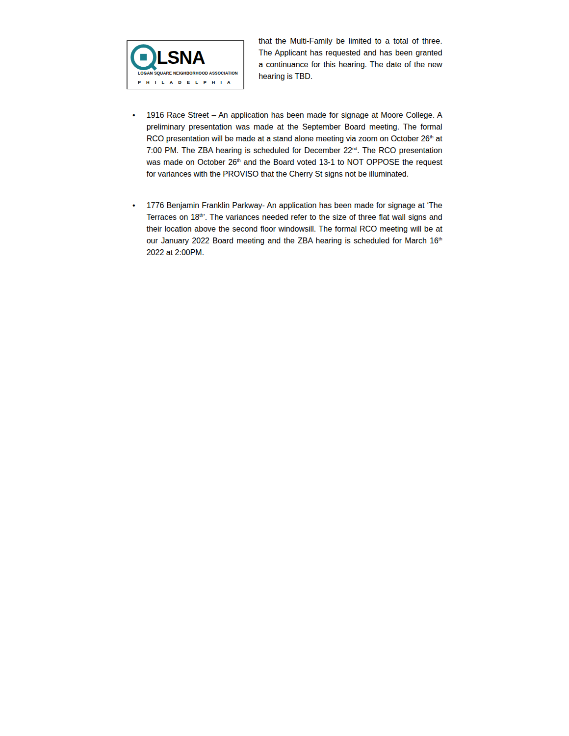LSNA LOGAN SQUARE NEIGHBORHOOD ASSOCIATION P H I L A D E L P H I A
that the Multi-Family be limited to a total of three. The Applicant has requested and has been granted a continuance for this hearing. The date of the new hearing is TBD.
1916 Race Street – An application has been made for signage at Moore College. A preliminary presentation was made at the September Board meeting. The formal RCO presentation will be made at a stand alone meeting via zoom on October 26th at 7:00 PM. The ZBA hearing is scheduled for December 22nd. The RCO presentation was made on October 26th and the Board voted 13-1 to NOT OPPOSE the request for variances with the PROVISO that the Cherry St signs not be illuminated.
1776 Benjamin Franklin Parkway- An application has been made for signage at ‘The Terraces on 18th’. The variances needed refer to the size of three flat wall signs and their location above the second floor windowsill. The formal RCO meeting will be at our January 2022 Board meeting and the ZBA hearing is scheduled for March 16th 2022 at 2:00PM.